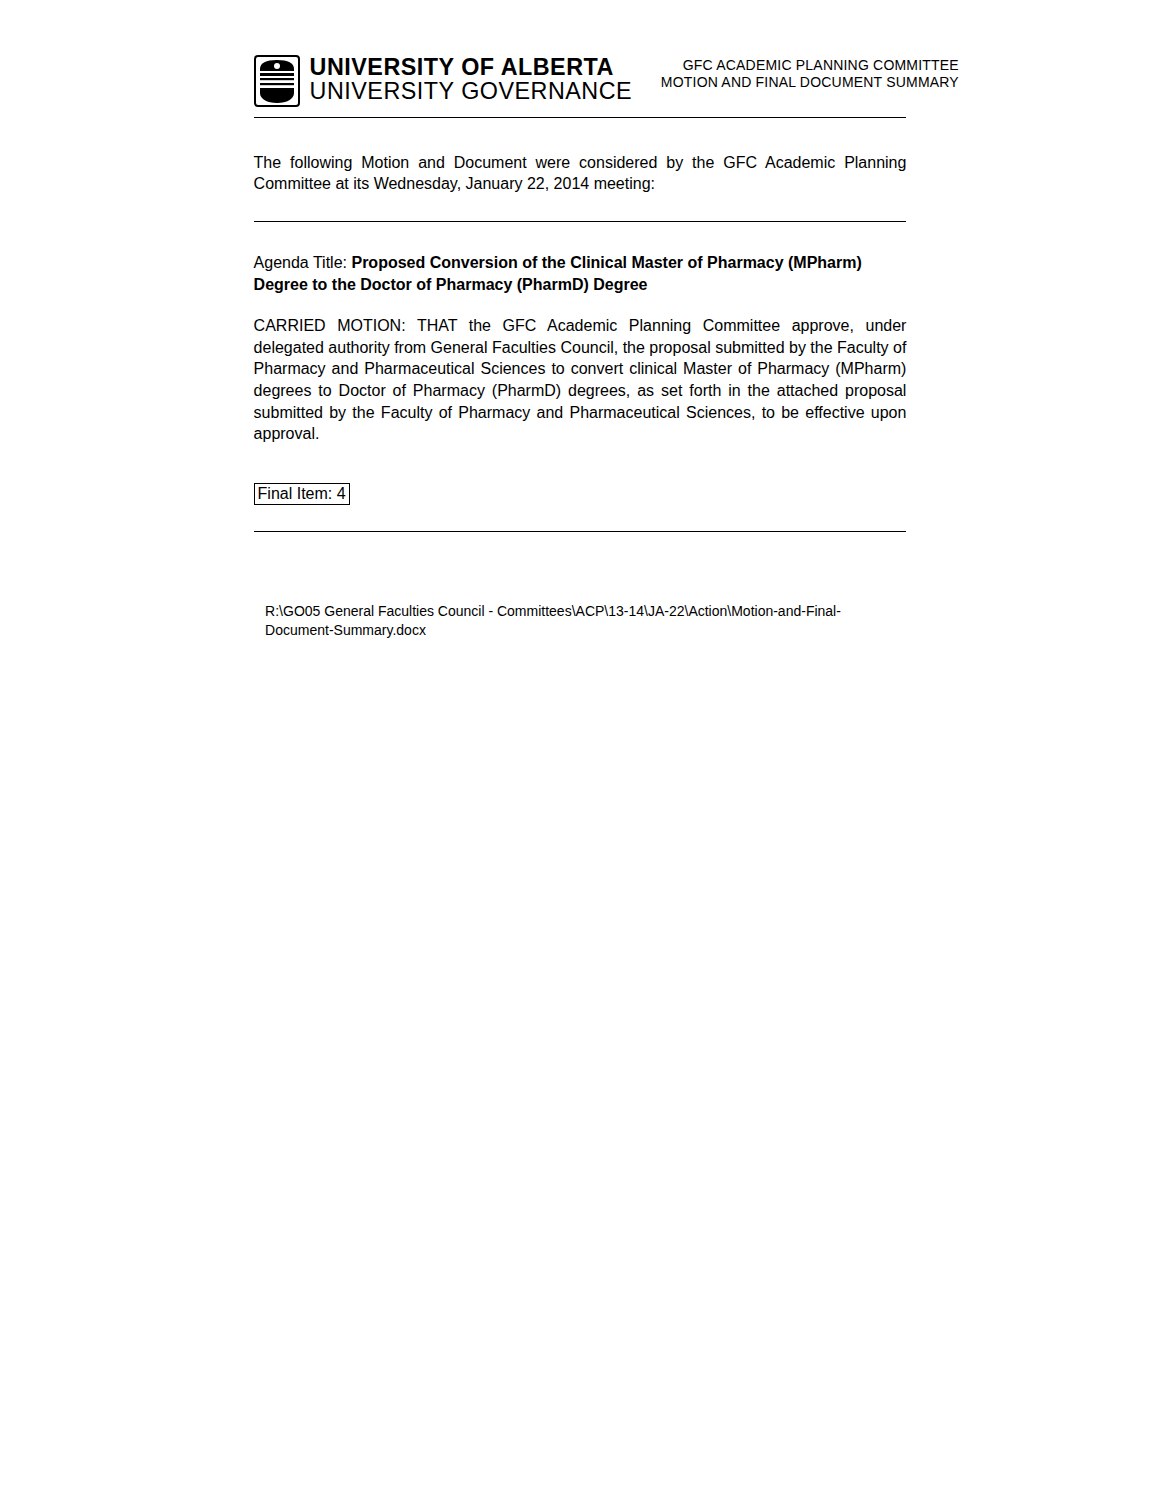UNIVERSITY OF ALBERTA
UNIVERSITY GOVERNANCE
GFC ACADEMIC PLANNING COMMITTEE
MOTION AND FINAL DOCUMENT SUMMARY
The following Motion and Document were considered by the GFC Academic Planning Committee at its Wednesday, January 22, 2014 meeting:
Agenda Title: Proposed Conversion of the Clinical Master of Pharmacy (MPharm) Degree to the Doctor of Pharmacy (PharmD) Degree
CARRIED MOTION: THAT the GFC Academic Planning Committee approve, under delegated authority from General Faculties Council, the proposal submitted by the Faculty of Pharmacy and Pharmaceutical Sciences to convert clinical Master of Pharmacy (MPharm) degrees to Doctor of Pharmacy (PharmD) degrees, as set forth in the attached proposal submitted by the Faculty of Pharmacy and Pharmaceutical Sciences, to be effective upon approval.
Final Item: 4
R:\GO05 General Faculties Council - Committees\ACP\13-14\JA-22\Action\Motion-and-Final-Document-Summary.docx